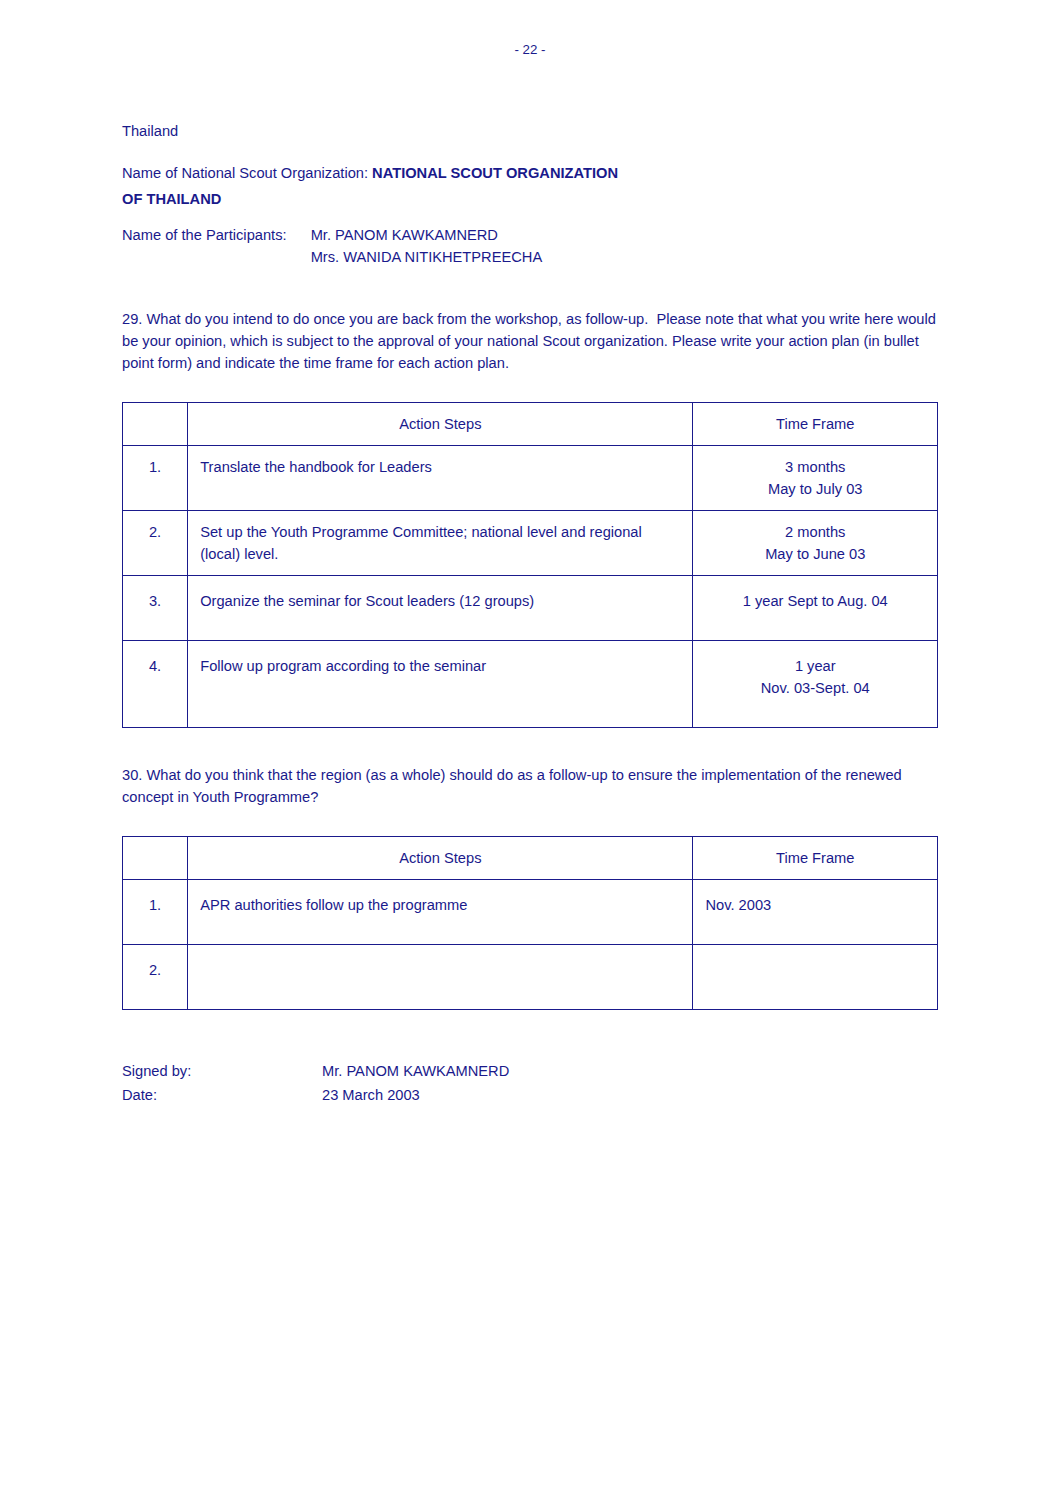- 22 -
Thailand
Name of National Scout Organization: NATIONAL SCOUT ORGANIZATION
OF THAILAND
Name of the Participants: Mr. PANOM KAWKAMNERD
Mrs. WANIDA NITIKHETPREECHA
29. What do you intend to do once you are back from the workshop, as follow-up. Please note that what you write here would be your opinion, which is subject to the approval of your national Scout organization. Please write your action plan (in bullet point form) and indicate the time frame for each action plan.
| | Action Steps | Time Frame |
| --- | --- | --- |
| 1. | Translate the handbook for Leaders | 3 months May to July 03 |
| 2. | Set up the Youth Programme Committee; national level and regional (local) level. | 2 months May to June 03 |
| 3. | Organize the seminar for Scout leaders (12 groups) | 1 year Sept to Aug. 04 |
| 4. | Follow up program according to the seminar | 1 year Nov. 03-Sept. 04 |
30. What do you think that the region (as a whole) should do as a follow-up to ensure the implementation of the renewed concept in Youth Programme?
| | Action Steps | Time Frame |
| --- | --- | --- |
| 1. | APR authorities follow up the programme | Nov. 2003 |
| 2. | | |
Signed by: Mr. PANOM KAWKAMNERD
Date: 23 March 2003